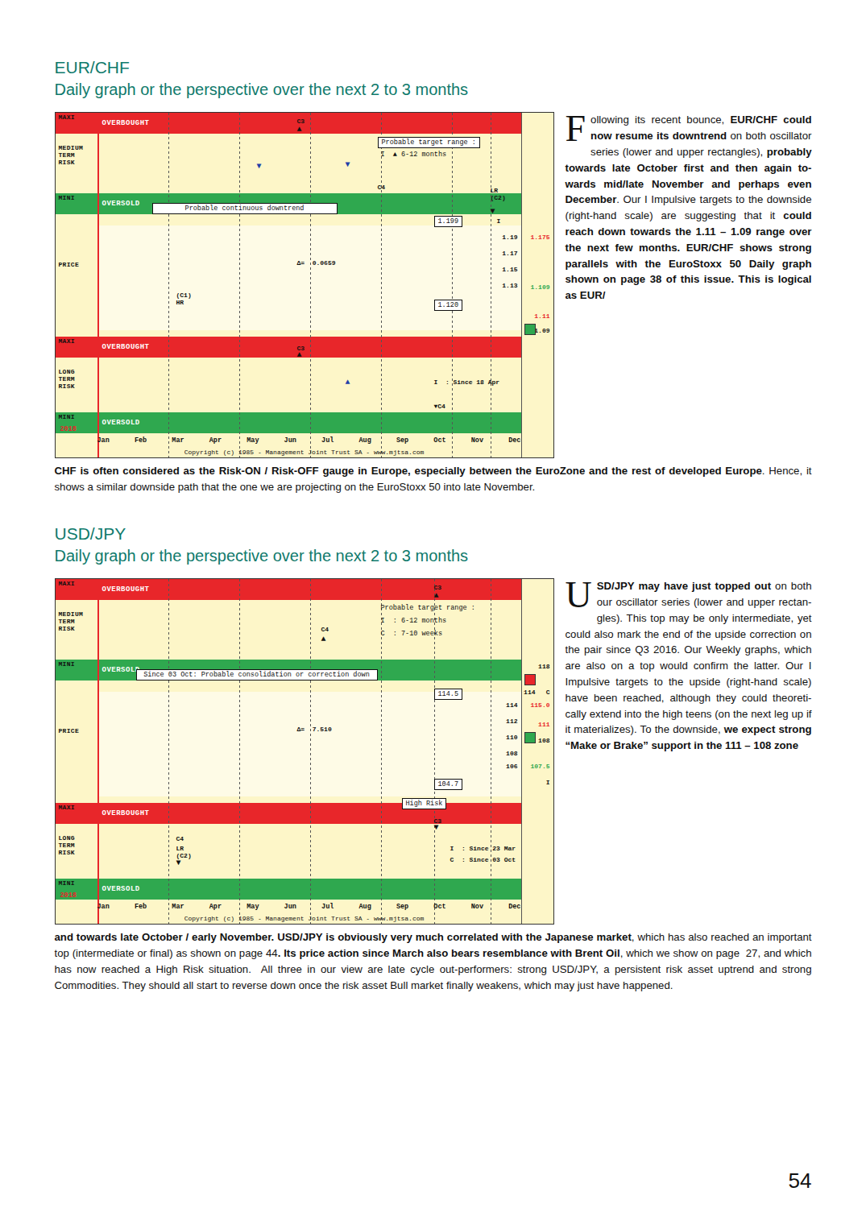EUR/CHF Daily graph or the perspective over the next 2 to 3 months
OVERBOUGHT
MAXI
MEDIUM
TERM
RISK
OVERSOLD
MINI
PRICE
OVERBOUGHT
MAXI
LONG
TERM
RISK
OVERSOLD
MINI
C3
▲
Probable target range :
I ▲ 6-12 months
C4
▼
▼
Probable continuous downtrend
LR
(C2)
▼
I
1.199
1.19
1.175
1.17
1.15
1.13
Δ= 0.0659
1.109
1.120
(C1)
HR
1.11
1.09
C3
▲
▲
I : Since 18 Apr
▼C4
2018
Jan Feb Mar Apr May Jun Jul Aug Sep Oct Nov Dec
Copyright (c) 1985 - Management Joint Trust SA - www.mjtsa.com
Following its recent bounce, EUR/CHF could now resume its downtrend on both oscillator series (lower and upper rectangles), probably towards late October first and then again towards mid/late November and perhaps even December. Our I Impulsive targets to the downside (right-hand scale) are suggesting that it could reach down towards the 1.11 – 1.09 range over the next few months. EUR/CHF shows strong parallels with the EuroStoxx 50 Daily graph shown on page 38 of this issue. This is logical as EUR/
CHF is often considered as the Risk-ON / Risk-OFF gauge in Europe, especially between the EuroZone and the rest of developed Europe. Hence, it shows a similar downside path that the one we are projecting on the EuroStoxx 50 into late November.
USD/JPY Daily graph or the perspective over the next 2 to 3 months
OVERBOUGHT
MAXI
MEDIUM
TERM
RISK
OVERSOLD
MINI
PRICE
OVERBOUGHT
MAXI
LONG
TERM
RISK
OVERSOLD
MINI
C3
▲
Probable target range :
I : 6-12 months
C : 7-10 weeks
C4
▲
Since 03 Oct: Probable consolidation or correction down
118
114.5
114
C
114
115.0
112
111
110
108
108
Δ= 7.510
106
107.5
104.7
I
High Risk
C3
▼
C4
LR
(C2)
▼
I : Since 23 Mar
C : Since 03 Oct
2018
Jan Feb Mar Apr May Jun Jul Aug Sep Oct Nov Dec
Copyright (c) 1985 - Management Joint Trust SA - www.mjtsa.com
USD/JPY may have just topped out on both our oscillator series (lower and upper rectangles). This top may be only intermediate, yet could also mark the end of the upside correction on the pair since Q3 2016. Our Weekly graphs, which are also on a top would confirm the latter. Our I Impulsive targets to the upside (right-hand scale) have been reached, although they could theoretically extend into the high teens (on the next leg up if it materializes). To the downside, we expect strong “Make or Brake” support in the 111 – 108 zone
and towards late October / early November. USD/JPY is obviously very much correlated with the Japanese market, which has also reached an important top (intermediate or final) as shown on page 44. Its price action since March also bears resemblance with Brent Oil, which we show on page 27, and which has now reached a High Risk situation. All three in our view are late cycle out-performers: strong USD/JPY, a persistent risk asset uptrend and strong Commodities. They should all start to reverse down once the risk asset Bull market finally weakens, which may just have happened.
54